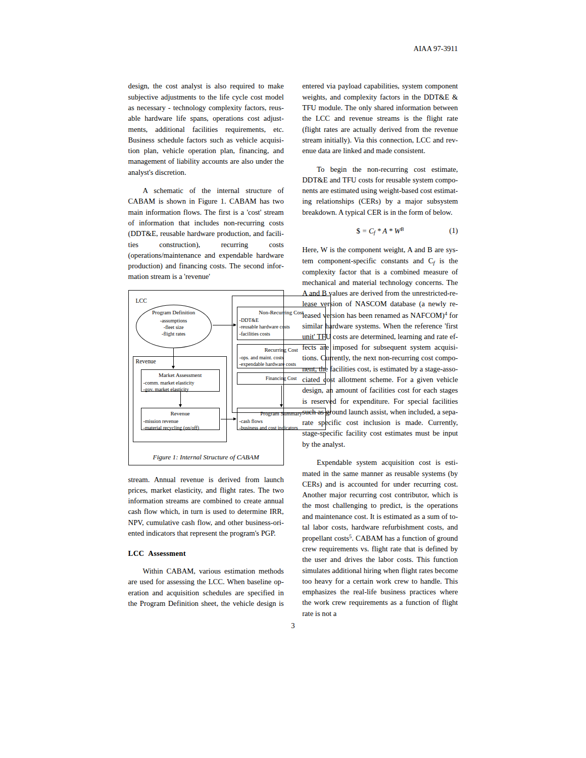AIAA 97-3911
design, the cost analyst is also required to make subjective adjustments to the life cycle cost model as necessary - technology complexity factors, reusable hardware life spans, operations cost adjustments, additional facilities requirements, etc. Business schedule factors such as vehicle acquisition plan, vehicle operation plan, financing, and management of liability accounts are also under the analyst's discretion.
A schematic of the internal structure of CABAM is shown in Figure 1. CABAM has two main information flows. The first is a 'cost' stream of information that includes non-recurring costs (DDT&E, reusable hardware production, and facilities construction), recurring costs (operations/maintenance and expendable hardware production) and financing costs. The second information stream is a 'revenue'
Program Definition
-assumptions
-fleet size
-flight rates
LCC
Non-Recurring Cost
-DDT&E
-reusable hardware costs
-facilities costs
Recurring Cost
-ops. and maint. costs
-expendable hardware costs
Financing Cost
Revenue
Market Assessment
-comm. market elasticity
-gov. market elasticity
Revenue
-mission revenue
-material recycling (on/off)
Program Summary
-cash flows
-business and cost indicators
Figure 1: Internal Structure of CABAM
stream. Annual revenue is derived from launch prices, market elasticity, and flight rates. The two information streams are combined to create annual cash flow which, in turn is used to determine IRR, NPV, cumulative cash flow, and other business-oriented indicators that represent the program's PGP.
LCC Assessment
Within CABAM, various estimation methods are used for assessing the LCC. When baseline operation and acquisition schedules are specified in the Program Definition sheet, the vehicle design is entered via payload capabilities, system component weights, and complexity factors in the DDT&E & TFU module. The only shared information between the LCC and revenue streams is the flight rate (flight rates are actually derived from the revenue stream initially). Via this connection, LCC and revenue data are linked and made consistent.
To begin the non-recurring cost estimate, DDT&E and TFU costs for reusable system components are estimated using weight-based cost estimating relationships (CERs) by a major subsystem breakdown. A typical CER is in the form of below.
$ = Cf * A * WB (1)
Here, W is the component weight, A and B are system component-specific constants and Cf is the complexity factor that is a combined measure of mechanical and material technology concerns. The A and B values are derived from the unrestricted-release version of NASCOM database (a newly released version has been renamed as NAFCOM)4 for similar hardware systems. When the reference 'first unit' TFU costs are determined, learning and rate effects are imposed for subsequent system acquisitions. Currently, the next non-recurring cost component, the facilities cost, is estimated by a stage-associated cost allotment scheme. For a given vehicle design, an amount of facilities cost for each stages is reserved for expenditure. For special facilities such as ground launch assist, when included, a separate specific cost inclusion is made. Currently, stage-specific facility cost estimates must be input by the analyst.
Expendable system acquisition cost is estimated in the same manner as reusable systems (by CERs) and is accounted for under recurring cost. Another major recurring cost contributor, which is the most challenging to predict, is the operations and maintenance cost. It is estimated as a sum of total labor costs, hardware refurbishment costs, and propellant costs5. CABAM has a function of ground crew requirements vs. flight rate that is defined by the user and drives the labor costs. This function simulates additional hiring when flight rates become too heavy for a certain work crew to handle. This emphasizes the real-life business practices where the work crew requirements as a function of flight rate is not a
3